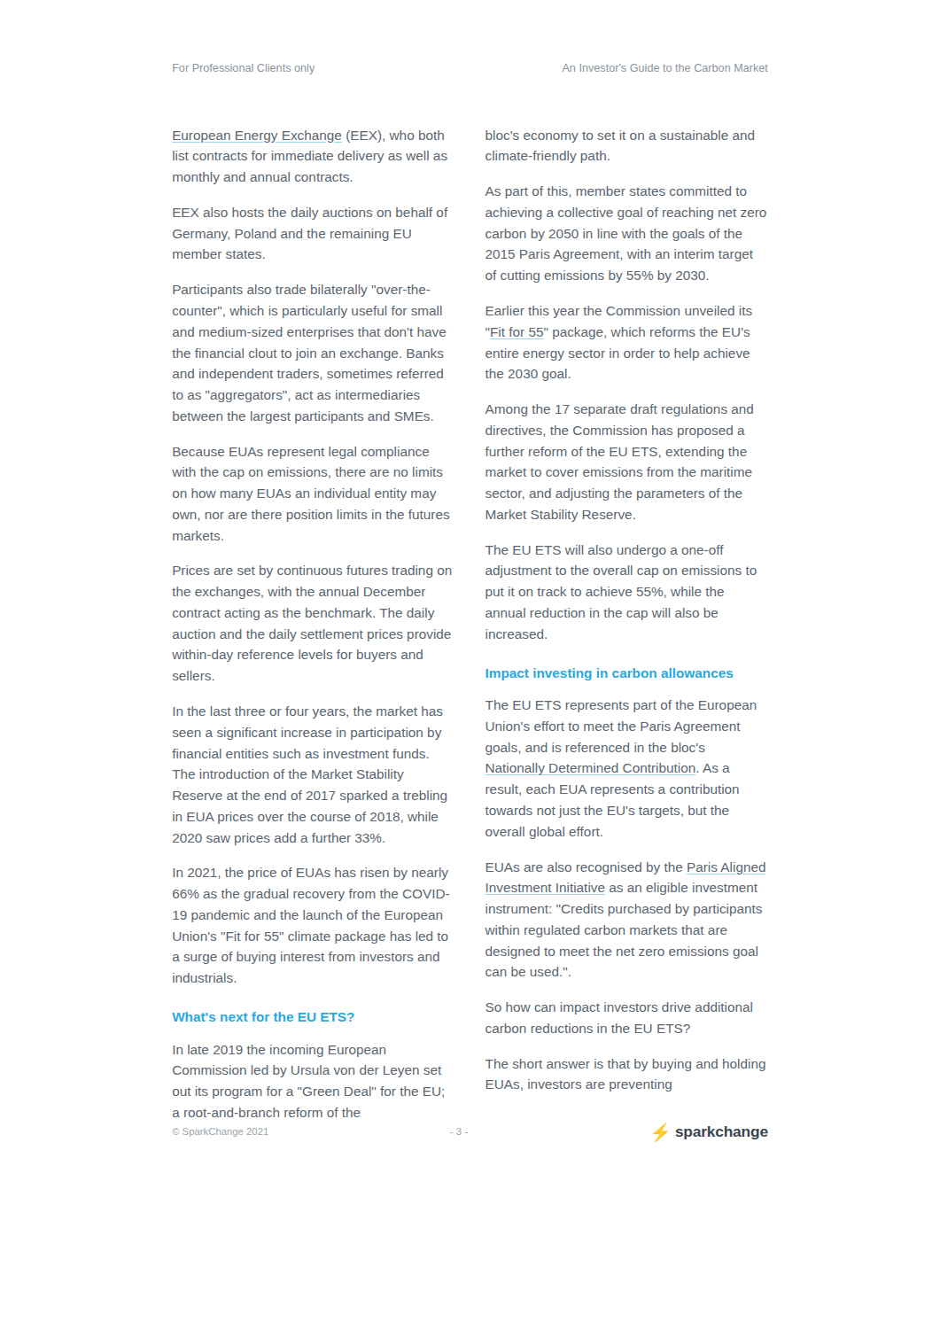For Professional Clients only
An Investor's Guide to the Carbon Market
European Energy Exchange (EEX), who both list contracts for immediate delivery as well as monthly and annual contracts.
EEX also hosts the daily auctions on behalf of Germany, Poland and the remaining EU member states.
Participants also trade bilaterally "over-the-counter", which is particularly useful for small and medium-sized enterprises that don't have the financial clout to join an exchange. Banks and independent traders, sometimes referred to as "aggregators", act as intermediaries between the largest participants and SMEs.
Because EUAs represent legal compliance with the cap on emissions, there are no limits on how many EUAs an individual entity may own, nor are there position limits in the futures markets.
Prices are set by continuous futures trading on the exchanges, with the annual December contract acting as the benchmark. The daily auction and the daily settlement prices provide within-day reference levels for buyers and sellers.
In the last three or four years, the market has seen a significant increase in participation by financial entities such as investment funds. The introduction of the Market Stability Reserve at the end of 2017 sparked a trebling in EUA prices over the course of 2018, while 2020 saw prices add a further 33%.
In 2021, the price of EUAs has risen by nearly 66% as the gradual recovery from the COVID-19 pandemic and the launch of the European Union's "Fit for 55" climate package has led to a surge of buying interest from investors and industrials.
What's next for the EU ETS?
In late 2019 the incoming European Commission led by Ursula von der Leyen set out its program for a "Green Deal" for the EU; a root-and-branch reform of the
bloc's economy to set it on a sustainable and climate-friendly path.
As part of this, member states committed to achieving a collective goal of reaching net zero carbon by 2050 in line with the goals of the 2015 Paris Agreement, with an interim target of cutting emissions by 55% by 2030.
Earlier this year the Commission unveiled its "Fit for 55" package, which reforms the EU's entire energy sector in order to help achieve the 2030 goal.
Among the 17 separate draft regulations and directives, the Commission has proposed a further reform of the EU ETS, extending the market to cover emissions from the maritime sector, and adjusting the parameters of the Market Stability Reserve.
The EU ETS will also undergo a one-off adjustment to the overall cap on emissions to put it on track to achieve 55%, while the annual reduction in the cap will also be increased.
Impact investing in carbon allowances
The EU ETS represents part of the European Union's effort to meet the Paris Agreement goals, and is referenced in the bloc's Nationally Determined Contribution. As a result, each EUA represents a contribution towards not just the EU's targets, but the overall global effort.
EUAs are also recognised by the Paris Aligned Investment Initiative as an eligible investment instrument: "Credits purchased by participants within regulated carbon markets that are designed to meet the net zero emissions goal can be used.".
So how can impact investors drive additional carbon reductions in the EU ETS?
The short answer is that by buying and holding EUAs, investors are preventing
© SparkChange 2021
- 3 -
⚡sparkchange